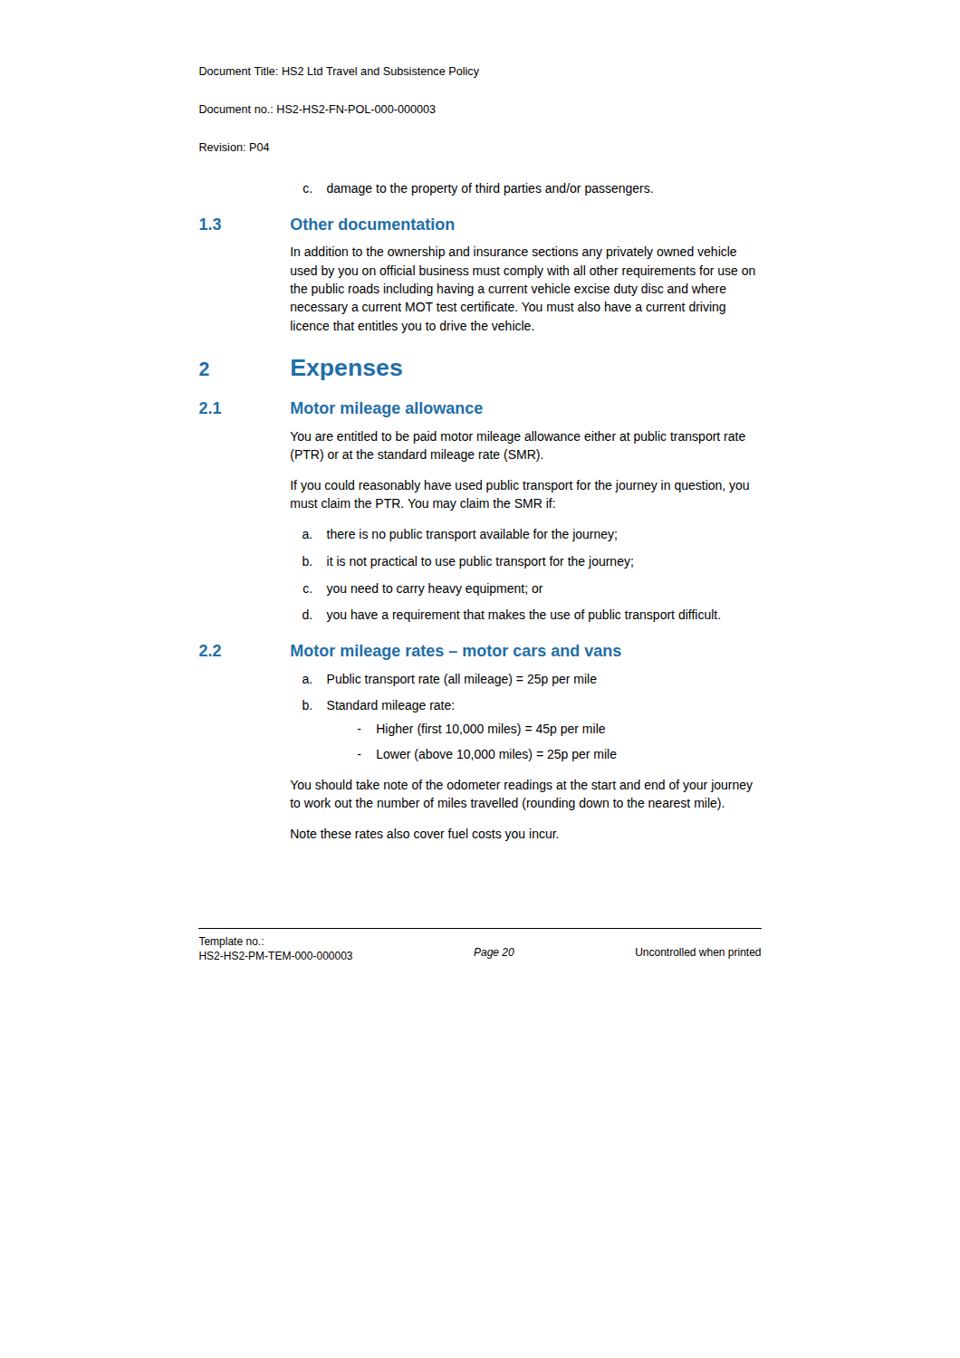Document Title: HS2 Ltd Travel and Subsistence Policy
Document no.: HS2-HS2-FN-POL-000-000003
Revision: P04
damage to the property of third parties and/or passengers.
1.3 Other documentation
In addition to the ownership and insurance sections any privately owned vehicle used by you on official business must comply with all other requirements for use on the public roads including having a current vehicle excise duty disc and where necessary a current MOT test certificate. You must also have a current driving licence that entitles you to drive the vehicle.
2 Expenses
2.1 Motor mileage allowance
You are entitled to be paid motor mileage allowance either at public transport rate (PTR) or at the standard mileage rate (SMR).
If you could reasonably have used public transport for the journey in question, you must claim the PTR. You may claim the SMR if:
there is no public transport available for the journey;
it is not practical to use public transport for the journey;
you need to carry heavy equipment; or
you have a requirement that makes the use of public transport difficult.
2.2 Motor mileage rates – motor cars and vans
Public transport rate (all mileage) = 25p per mile
Standard mileage rate:
Higher (first 10,000 miles) = 45p per mile
Lower (above 10,000 miles) = 25p per mile
You should take note of the odometer readings at the start and end of your journey to work out the number of miles travelled (rounding down to the nearest mile).
Note these rates also cover fuel costs you incur.
Template no.:
HS2-HS2-PM-TEM-000-000003
Page 20
Uncontrolled when printed